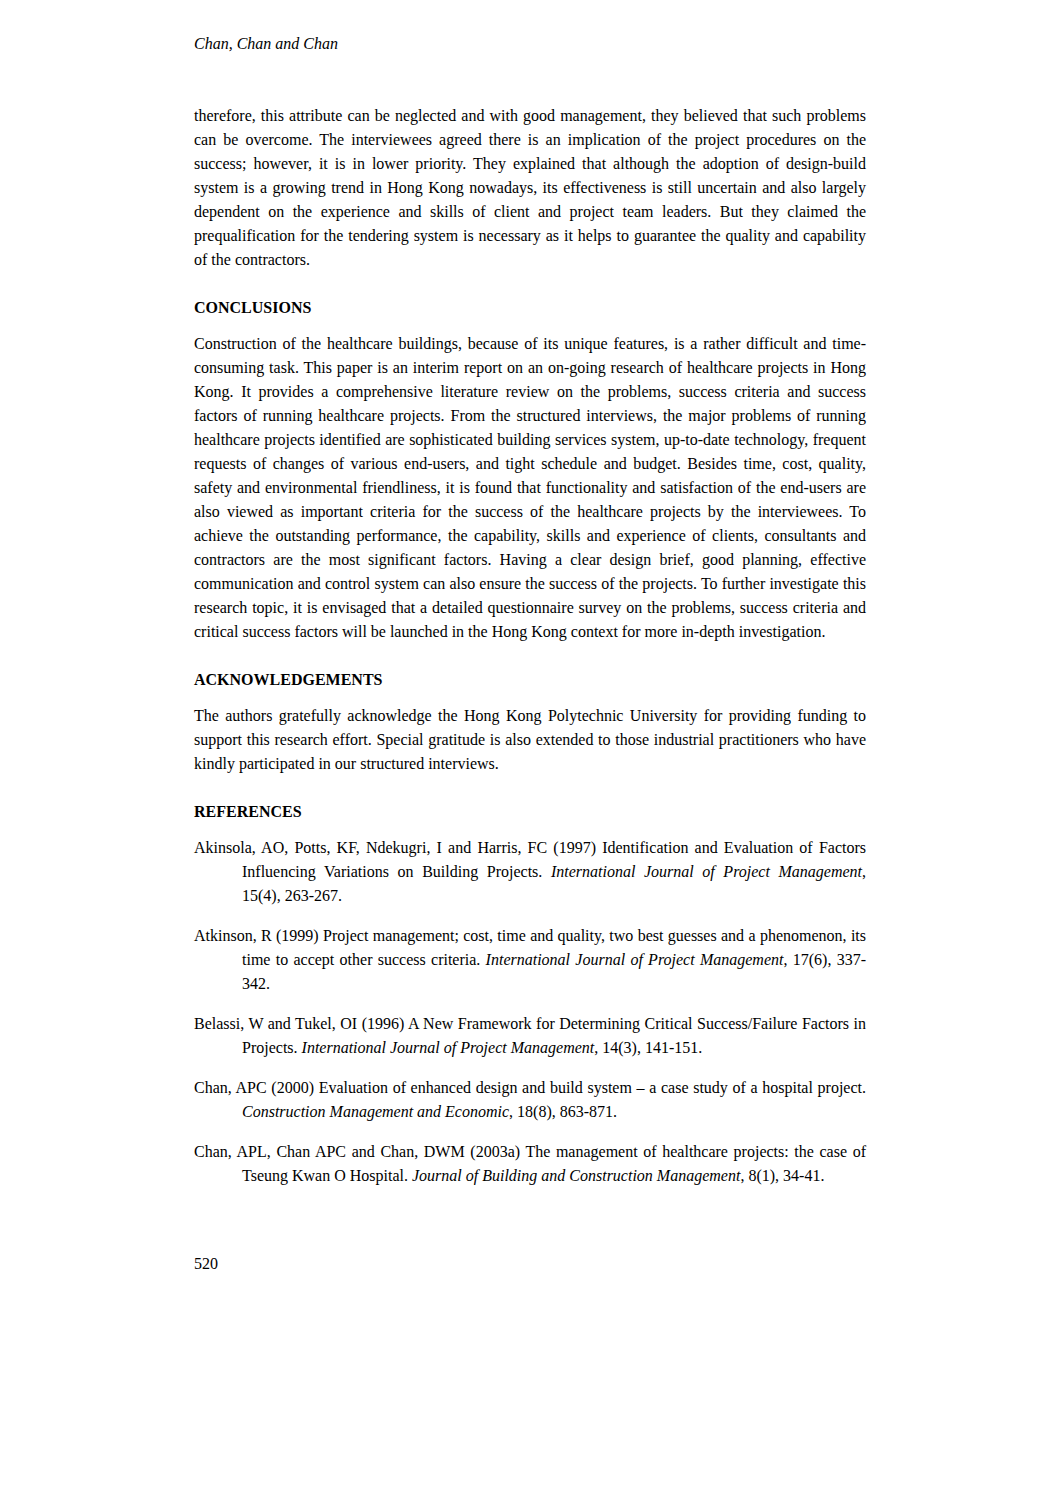Chan, Chan and Chan
therefore, this attribute can be neglected and with good management, they believed that such problems can be overcome. The interviewees agreed there is an implication of the project procedures on the success; however, it is in lower priority. They explained that although the adoption of design-build system is a growing trend in Hong Kong nowadays, its effectiveness is still uncertain and also largely dependent on the experience and skills of client and project team leaders. But they claimed the prequalification for the tendering system is necessary as it helps to guarantee the quality and capability of the contractors.
Conclusions
Construction of the healthcare buildings, because of its unique features, is a rather difficult and time-consuming task. This paper is an interim report on an on-going research of healthcare projects in Hong Kong. It provides a comprehensive literature review on the problems, success criteria and success factors of running healthcare projects. From the structured interviews, the major problems of running healthcare projects identified are sophisticated building services system, up-to-date technology, frequent requests of changes of various end-users, and tight schedule and budget. Besides time, cost, quality, safety and environmental friendliness, it is found that functionality and satisfaction of the end-users are also viewed as important criteria for the success of the healthcare projects by the interviewees. To achieve the outstanding performance, the capability, skills and experience of clients, consultants and contractors are the most significant factors. Having a clear design brief, good planning, effective communication and control system can also ensure the success of the projects. To further investigate this research topic, it is envisaged that a detailed questionnaire survey on the problems, success criteria and critical success factors will be launched in the Hong Kong context for more in-depth investigation.
Acknowledgements
The authors gratefully acknowledge the Hong Kong Polytechnic University for providing funding to support this research effort. Special gratitude is also extended to those industrial practitioners who have kindly participated in our structured interviews.
References
Akinsola, AO, Potts, KF, Ndekugri, I and Harris, FC (1997) Identification and Evaluation of Factors Influencing Variations on Building Projects. International Journal of Project Management, 15(4), 263-267.
Atkinson, R (1999) Project management; cost, time and quality, two best guesses and a phenomenon, its time to accept other success criteria. International Journal of Project Management, 17(6), 337-342.
Belassi, W and Tukel, OI (1996) A New Framework for Determining Critical Success/Failure Factors in Projects. International Journal of Project Management, 14(3), 141-151.
Chan, APC (2000) Evaluation of enhanced design and build system – a case study of a hospital project. Construction Management and Economic, 18(8), 863-871.
Chan, APL, Chan APC and Chan, DWM (2003a) The management of healthcare projects: the case of Tseung Kwan O Hospital. Journal of Building and Construction Management, 8(1), 34-41.
520